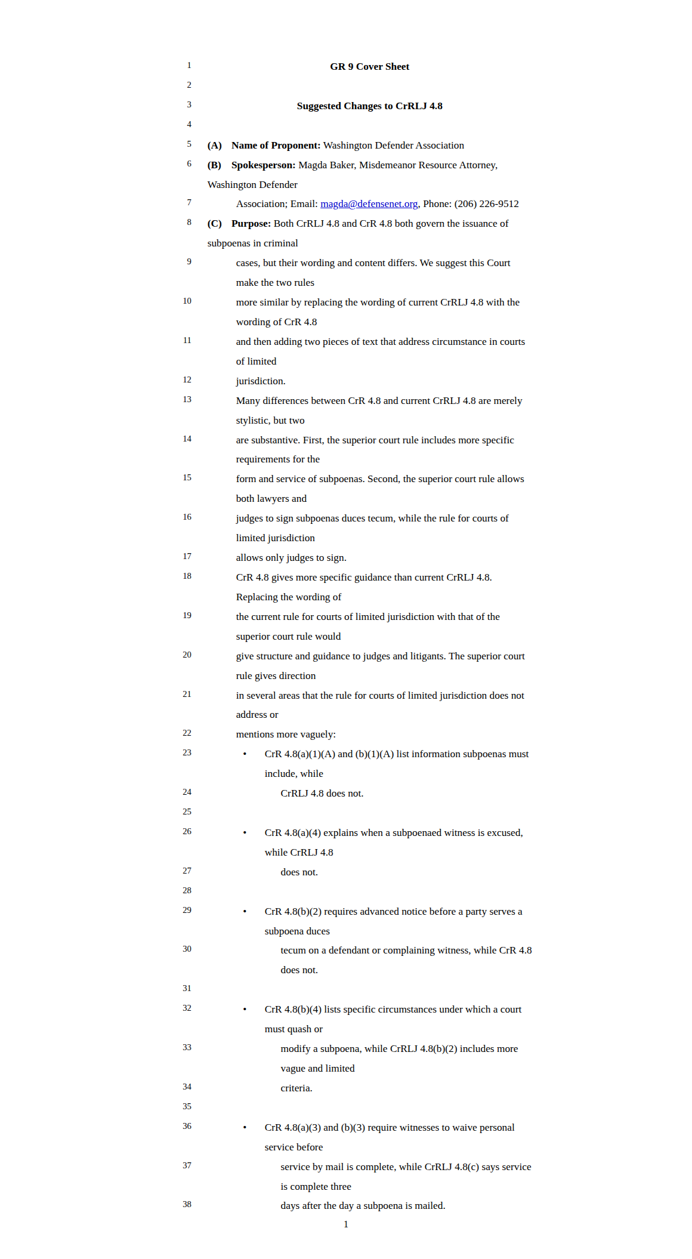1
GR 9 Cover Sheet
2
3
Suggested Changes to CrRLJ 4.8
4
5
(A) Name of Proponent: Washington Defender Association
6
(B) Spokesperson: Magda Baker, Misdemeanor Resource Attorney, Washington Defender
7
Association; Email: magda@defensenet.org, Phone: (206) 226-9512
8
(C) Purpose: Both CrRLJ 4.8 and CrR 4.8 both govern the issuance of subpoenas in criminal
9
cases, but their wording and content differs. We suggest this Court make the two rules
10
more similar by replacing the wording of current CrRLJ 4.8 with the wording of CrR 4.8
11
and then adding two pieces of text that address circumstance in courts of limited
12
jurisdiction.
13
Many differences between CrR 4.8 and current CrRLJ 4.8 are merely stylistic, but two
14
are substantive. First, the superior court rule includes more specific requirements for the
15
form and service of subpoenas. Second, the superior court rule allows both lawyers and
16
judges to sign subpoenas duces tecum, while the rule for courts of limited jurisdiction
17
allows only judges to sign.
18
CrR 4.8 gives more specific guidance than current CrRLJ 4.8. Replacing the wording of
19
the current rule for courts of limited jurisdiction with that of the superior court rule would
20
give structure and guidance to judges and litigants. The superior court rule gives direction
21
in several areas that the rule for courts of limited jurisdiction does not address or
22
mentions more vaguely:
23
•CrR 4.8(a)(1)(A) and (b)(1)(A) list information subpoenas must include, while
24
CrRLJ 4.8 does not.
25
26
•CrR 4.8(a)(4) explains when a subpoenaed witness is excused, while CrRLJ 4.8
27
does not.
28
29
•CrR 4.8(b)(2) requires advanced notice before a party serves a subpoena duces
30
tecum on a defendant or complaining witness, while CrR 4.8 does not.
31
32
•CrR 4.8(b)(4) lists specific circumstances under which a court must quash or
33
modify a subpoena, while CrRLJ 4.8(b)(2) includes more vague and limited
34
criteria.
35
36
•CrR 4.8(a)(3) and (b)(3) require witnesses to waive personal service before
37
service by mail is complete, while CrRLJ 4.8(c) says service is complete three
38
days after the day a subpoena is mailed.
1